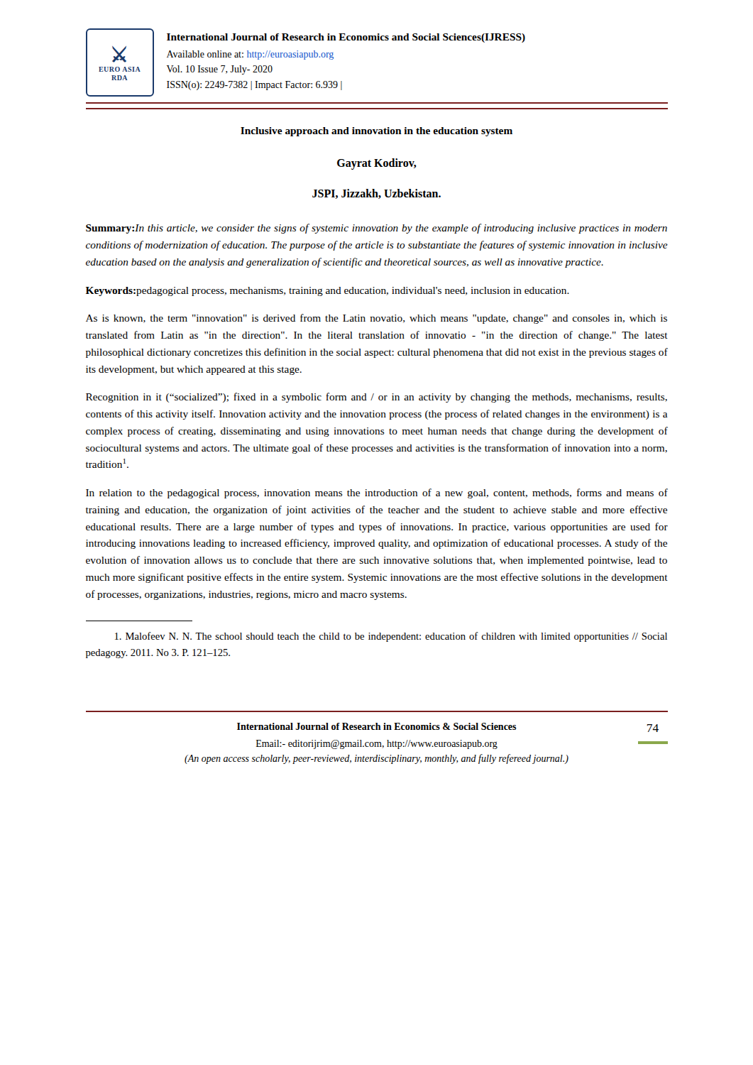⚔ EURO ASIA
RDA
International Journal of Research in Economics and Social Sciences(IJRESS)
Available online at: http://euroasiapub.org
Vol. 10 Issue 7, July- 2020
ISSN(o): 2249-7382 | Impact Factor: 6.939 |
Inclusive approach and innovation in the education system
Gayrat Kodirov,
JSPI, Jizzakh, Uzbekistan.
Summary: In this article, we consider the signs of systemic innovation by the example of introducing inclusive practices in modern conditions of modernization of education. The purpose of the article is to substantiate the features of systemic innovation in inclusive education based on the analysis and generalization of scientific and theoretical sources, as well as innovative practice.
Keywords: pedagogical process, mechanisms, training and education, individual's need, inclusion in education.
As is known, the term "innovation" is derived from the Latin novatio, which means "update, change" and consoles in, which is translated from Latin as "in the direction". In the literal translation of innovatio - "in the direction of change." The latest philosophical dictionary concretizes this definition in the social aspect: cultural phenomena that did not exist in the previous stages of its development, but which appeared at this stage.
Recognition in it (“socialized”); fixed in a symbolic form and / or in an activity by changing the methods, mechanisms, results, contents of this activity itself. Innovation activity and the innovation process (the process of related changes in the environment) is a complex process of creating, disseminating and using innovations to meet human needs that change during the development of sociocultural systems and actors. The ultimate goal of these processes and activities is the transformation of innovation into a norm, tradition1.
In relation to the pedagogical process, innovation means the introduction of a new goal, content, methods, forms and means of training and education, the organization of joint activities of the teacher and the student to achieve stable and more effective educational results. There are a large number of types and types of innovations. In practice, various opportunities are used for introducing innovations leading to increased efficiency, improved quality, and optimization of educational processes. A study of the evolution of innovation allows us to conclude that there are such innovative solutions that, when implemented pointwise, lead to much more significant positive effects in the entire system. Systemic innovations are the most effective solutions in the development of processes, organizations, industries, regions, micro and macro systems.
1. Malofeev N. N. The school should teach the child to be independent: education of children with limited opportunities // Social pedagogy. 2011. No 3. P. 121–125.
74
International Journal of Research in Economics & Social Sciences
Email:- editorijrim@gmail.com, http://www.euroasiapub.org
(An open access scholarly, peer-reviewed, interdisciplinary, monthly, and fully refereed journal.)